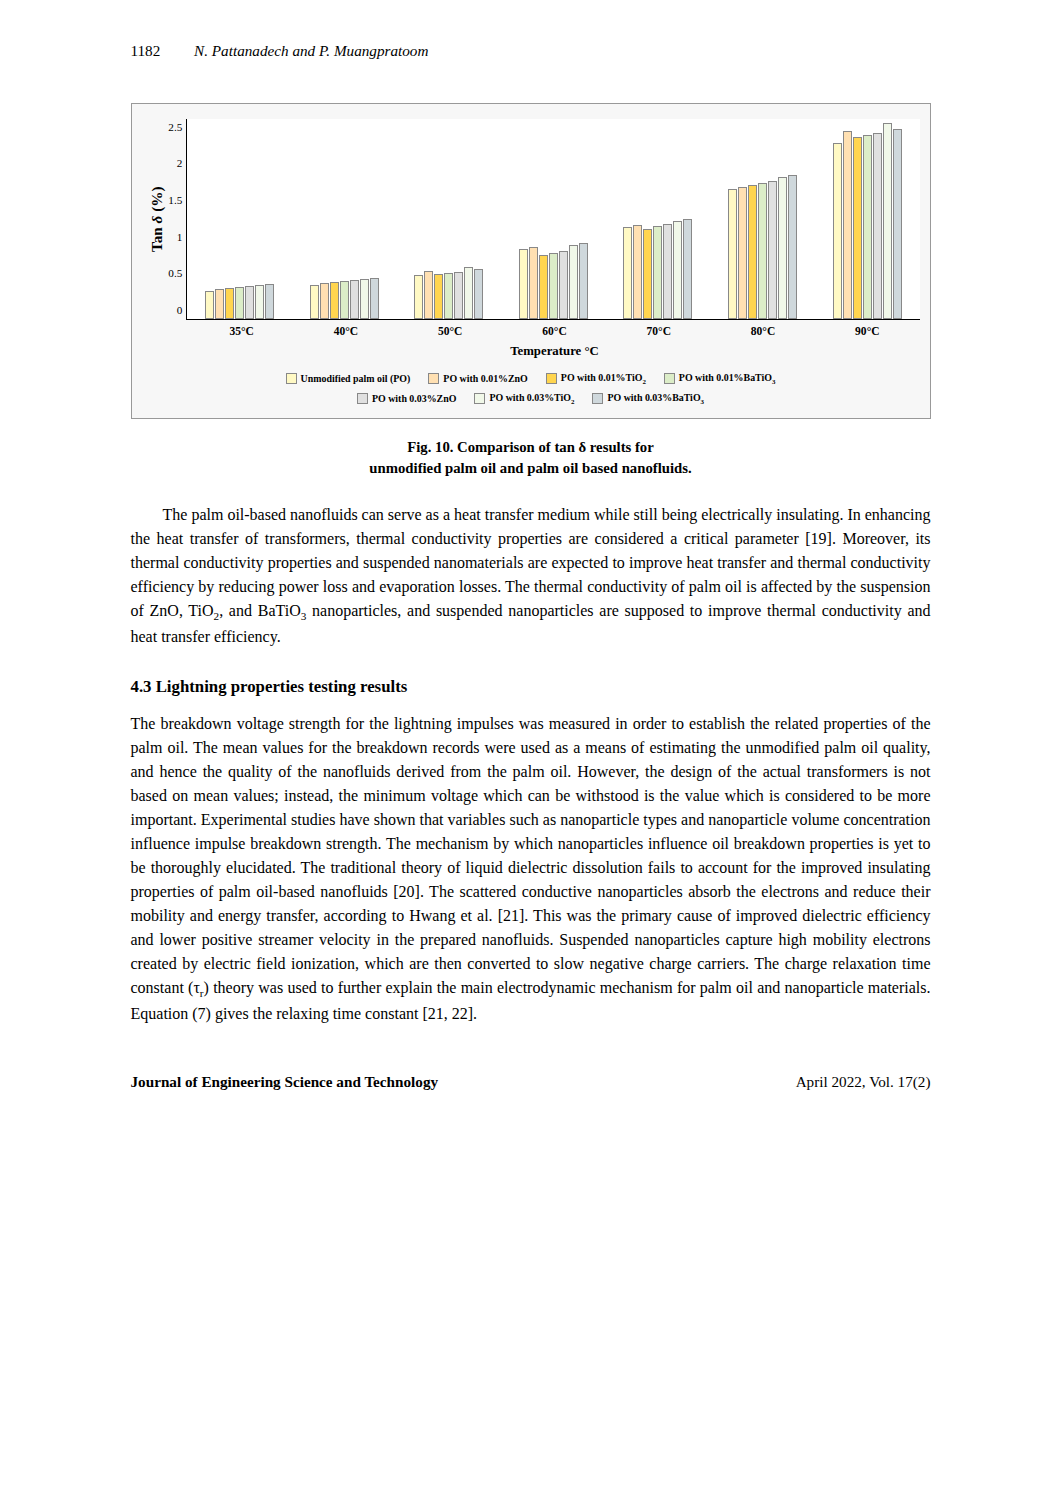1182 N. Pattanadech and P. Muangpratoom
Tan δ (%)
2.5 2 1.5 1 0.5 0
35°C 40°C 50°C 60°C 70°C 80°C 90°C
Temperature °C
Unmodified palm oil (PO) PO with 0.01%ZnO PO with 0.01%TiO2 PO with 0.01%BaTiO3
PO with 0.03%ZnO PO with 0.03%TiO2 PO with 0.03%BaTiO3
Fig. 10. Comparison of tan δ results for
unmodified palm oil and palm oil based nanofluids.
The palm oil-based nanofluids can serve as a heat transfer medium while still being electrically insulating. In enhancing the heat transfer of transformers, thermal conductivity properties are considered a critical parameter [19]. Moreover, its thermal conductivity properties and suspended nanomaterials are expected to improve heat transfer and thermal conductivity efficiency by reducing power loss and evaporation losses. The thermal conductivity of palm oil is affected by the suspension of ZnO, TiO2, and BaTiO3 nanoparticles, and suspended nanoparticles are supposed to improve thermal conductivity and heat transfer efficiency.
4.3 Lightning properties testing results
The breakdown voltage strength for the lightning impulses was measured in order to establish the related properties of the palm oil. The mean values for the breakdown records were used as a means of estimating the unmodified palm oil quality, and hence the quality of the nanofluids derived from the palm oil. However, the design of the actual transformers is not based on mean values; instead, the minimum voltage which can be withstood is the value which is considered to be more important. Experimental studies have shown that variables such as nanoparticle types and nanoparticle volume concentration influence impulse breakdown strength. The mechanism by which nanoparticles influence oil breakdown properties is yet to be thoroughly elucidated. The traditional theory of liquid dielectric dissolution fails to account for the improved insulating properties of palm oil-based nanofluids [20]. The scattered conductive nanoparticles absorb the electrons and reduce their mobility and energy transfer, according to Hwang et al. [21]. This was the primary cause of improved dielectric efficiency and lower positive streamer velocity in the prepared nanofluids. Suspended nanoparticles capture high mobility electrons created by electric field ionization, which are then converted to slow negative charge carriers. The charge relaxation time constant (τr) theory was used to further explain the main electrodynamic mechanism for palm oil and nanoparticle materials. Equation (7) gives the relaxing time constant [21, 22].
Journal of Engineering Science and Technology April 2022, Vol. 17(2)